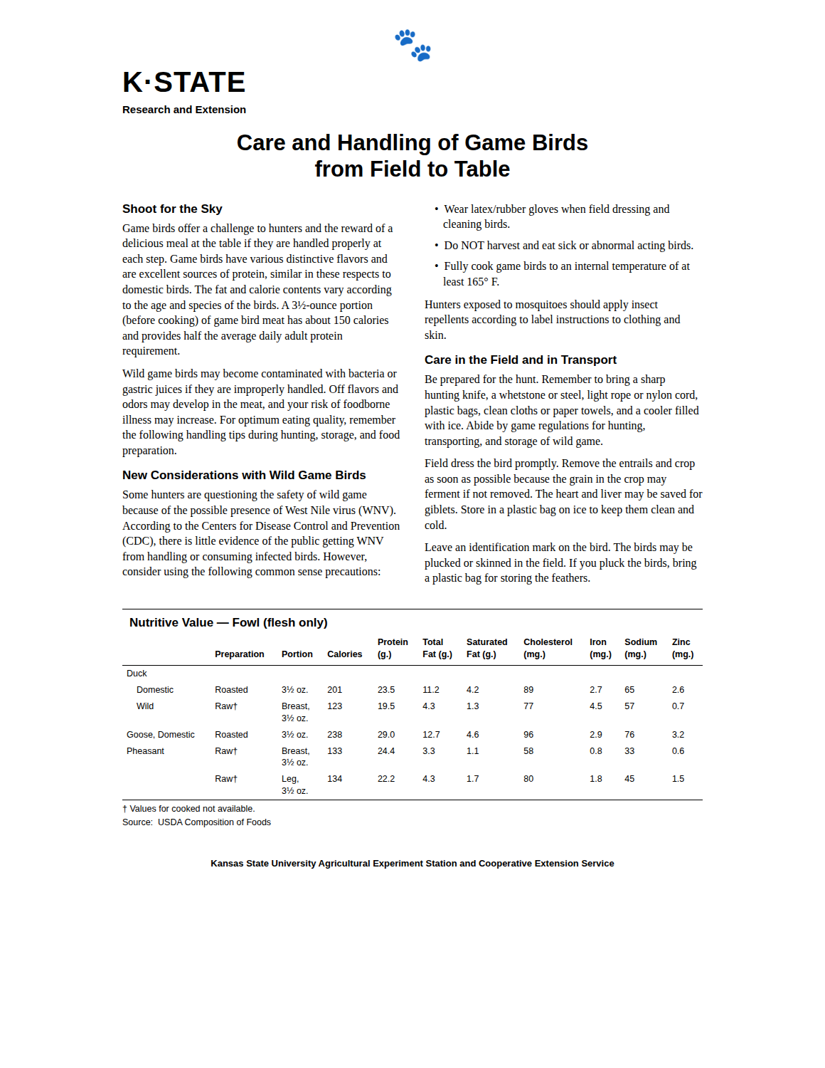🐾
K·STATE
Research and Extension
Care and Handling of Game Birds
from Field to Table
Shoot for the Sky
Game birds offer a challenge to hunters and the reward of a delicious meal at the table if they are handled properly at each step. Game birds have various distinctive flavors and are excellent sources of protein, similar in these respects to domestic birds. The fat and calorie contents vary according to the age and species of the birds. A 3½-ounce portion (before cooking) of game bird meat has about 150 calories and provides half the average daily adult protein requirement.
Wild game birds may become contaminated with bacteria or gastric juices if they are improperly handled. Off flavors and odors may develop in the meat, and your risk of foodborne illness may increase. For optimum eating quality, remember the following handling tips during hunting, storage, and food preparation.
New Considerations with Wild Game Birds
Some hunters are questioning the safety of wild game because of the possible presence of West Nile virus (WNV). According to the Centers for Disease Control and Prevention (CDC), there is little evidence of the public getting WNV from handling or consuming infected birds. However, consider using the following common sense precautions:
Wear latex/rubber gloves when field dressing and cleaning birds.
Do NOT harvest and eat sick or abnormal acting birds.
Fully cook game birds to an internal temperature of at least 165° F.
Hunters exposed to mosquitoes should apply insect repellents according to label instructions to clothing and skin.
Care in the Field and in Transport
Be prepared for the hunt. Remember to bring a sharp hunting knife, a whetstone or steel, light rope or nylon cord, plastic bags, clean cloths or paper towels, and a cooler filled with ice. Abide by game regulations for hunting, transporting, and storage of wild game.
Field dress the bird promptly. Remove the entrails and crop as soon as possible because the grain in the crop may ferment if not removed. The heart and liver may be saved for giblets. Store in a plastic bag on ice to keep them clean and cold.
Leave an identification mark on the bird. The birds may be plucked or skinned in the field. If you pluck the birds, bring a plastic bag for storing the feathers.
Nutritive Value — Fowl (flesh only)
| | Preparation | Portion | Calories | Protein (g.) | Total Fat (g.) | Saturated Fat (g.) | Cholesterol (mg.) | Iron (mg.) | Sodium (mg.) | Zinc (mg.) |
| --- | --- | --- | --- | --- | --- | --- | --- | --- | --- | --- |
| Duck | | | | | | | | | | |
| Domestic | Roasted | 3½ oz. | 201 | 23.5 | 11.2 | 4.2 | 89 | 2.7 | 65 | 2.6 |
| Wild | Raw† | Breast, 3½ oz. | 123 | 19.5 | 4.3 | 1.3 | 77 | 4.5 | 57 | 0.7 |
| Goose, Domestic | Roasted | 3½ oz. | 238 | 29.0 | 12.7 | 4.6 | 96 | 2.9 | 76 | 3.2 |
| Pheasant | Raw† | Breast, 3½ oz. | 133 | 24.4 | 3.3 | 1.1 | 58 | 0.8 | 33 | 0.6 |
| | Raw† | Leg, 3½ oz. | 134 | 22.2 | 4.3 | 1.7 | 80 | 1.8 | 45 | 1.5 |
† Values for cooked not available.
Source: USDA Composition of Foods
Kansas State University Agricultural Experiment Station and Cooperative Extension Service